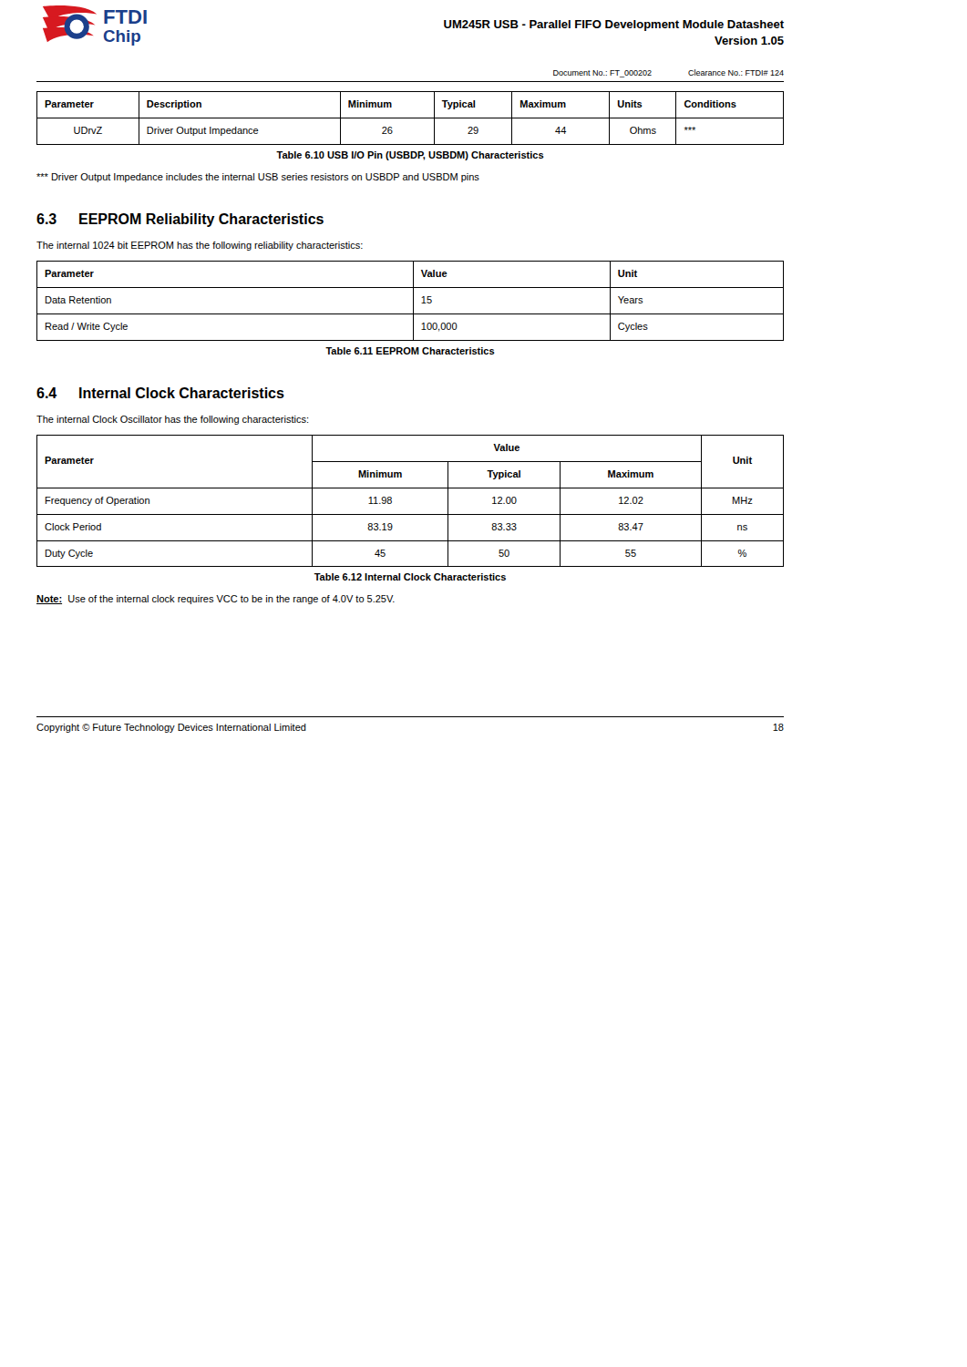FTDI Chip
UM245R USB - Parallel FIFO Development Module Datasheet
Version 1.05
Document No.: FT_000202Clearance No.: FTDI# 124
Table 6.10 USB I/O Pin (USBDP, USBDM) Characteristics
| Parameter | Description | Minimum | Typical | Maximum | Units | Conditions |
| --- | --- | --- | --- | --- | --- | --- |
| UDrvZ | Driver Output Impedance | 26 | 29 | 44 | Ohms | *** |
*** Driver Output Impedance includes the internal USB series resistors on USBDP and USBDM pins
6.3 EEPROM Reliability Characteristics
The internal 1024 bit EEPROM has the following reliability characteristics:
Table 6.11 EEPROM Characteristics
| Parameter | Value | Unit |
| --- | --- | --- |
| Data Retention | 15 | Years |
| Read / Write Cycle | 100,000 | Cycles |
6.4 Internal Clock Characteristics
The internal Clock Oscillator has the following characteristics:
Table 6.12 Internal Clock Characteristics
| Parameter | Value | Unit |
| --- | --- | --- |
| Minimum | Typical | Maximum |
| Frequency of Operation | 11.98 | 12.00 | 12.02 | MHz |
| Clock Period | 83.19 | 83.33 | 83.47 | ns |
| Duty Cycle | 45 | 50 | 55 | % |
Note: Use of the internal clock requires VCC to be in the range of 4.0V to 5.25V.
Copyright © Future Technology Devices International Limited
18